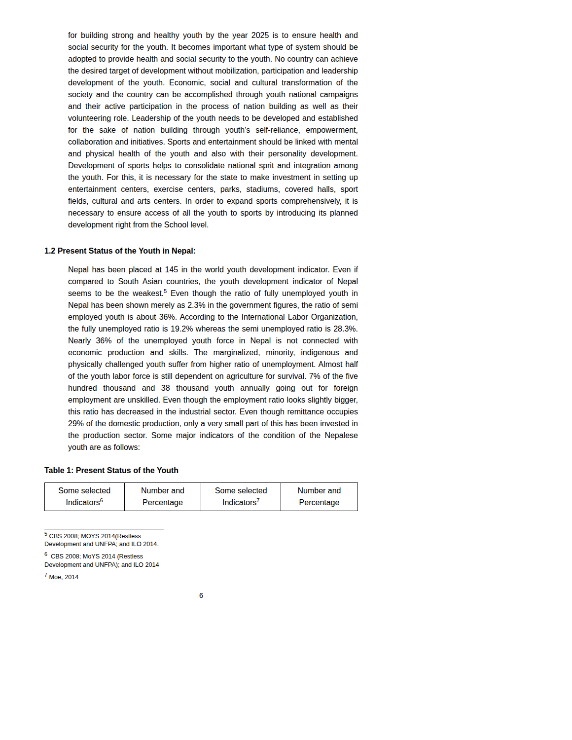for building strong and healthy youth by the year 2025 is to ensure health and social security for the youth. It becomes important what type of system should be adopted to provide health and social security to the youth. No country can achieve the desired target of development without mobilization, participation and leadership development of the youth. Economic, social and cultural transformation of the society and the country can be accomplished through youth national campaigns and their active participation in the process of nation building as well as their volunteering role. Leadership of the youth needs to be developed and established for the sake of nation building through youth's self-reliance, empowerment, collaboration and initiatives. Sports and entertainment should be linked with mental and physical health of the youth and also with their personality development. Development of sports helps to consolidate national sprit and integration among the youth. For this, it is necessary for the state to make investment in setting up entertainment centers, exercise centers, parks, stadiums, covered halls, sport fields, cultural and arts centers. In order to expand sports comprehensively, it is necessary to ensure access of all the youth to sports by introducing its planned development right from the School level.
1.2 Present Status of the Youth in Nepal:
Nepal has been placed at 145 in the world youth development indicator. Even if compared to South Asian countries, the youth development indicator of Nepal seems to be the weakest.5 Even though the ratio of fully unemployed youth in Nepal has been shown merely as 2.3% in the government figures, the ratio of semi employed youth is about 36%. According to the International Labor Organization, the fully unemployed ratio is 19.2% whereas the semi unemployed ratio is 28.3%. Nearly 36% of the unemployed youth force in Nepal is not connected with economic production and skills. The marginalized, minority, indigenous and physically challenged youth suffer from higher ratio of unemployment. Almost half of the youth labor force is still dependent on agriculture for survival. 7% of the five hundred thousand and 38 thousand youth annually going out for foreign employment are unskilled. Even though the employment ratio looks slightly bigger, this ratio has decreased in the industrial sector. Even though remittance occupies 29% of the domestic production, only a very small part of this has been invested in the production sector. Some major indicators of the condition of the Nepalese youth are as follows:
Table 1: Present Status of the Youth
| Some selected Indicators 6 | Number and Percentage | Some selected Indicators 7 | Number and Percentage |
5 CBS 2008; MOYS 2014(Restless Development and UNFPA; and ILO 2014.
6 CBS 2008; MoYS 2014 (Restless Development and UNFPA); and ILO 2014
7 Moe, 2014
6